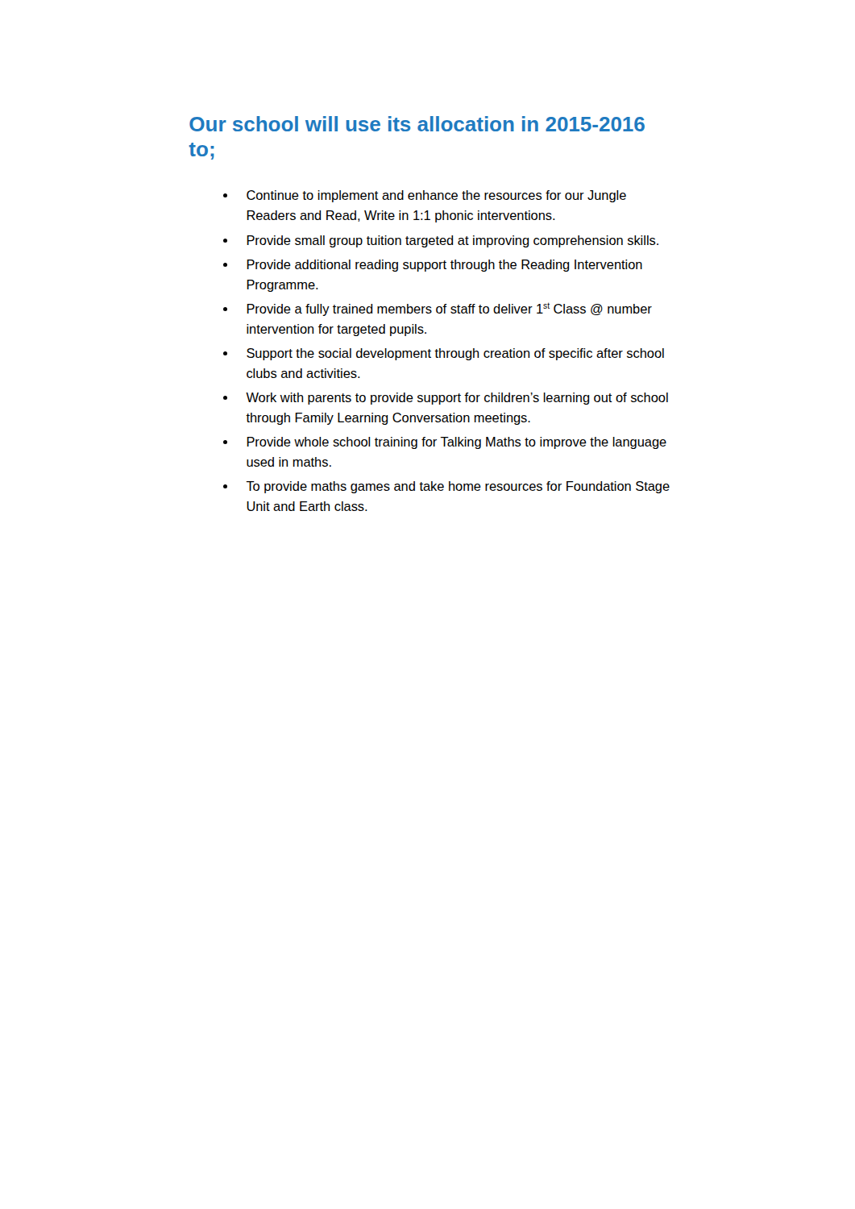Our school will use its allocation in 2015-2016 to;
Continue to implement and enhance the resources for our Jungle Readers and Read, Write in 1:1 phonic interventions.
Provide small group tuition targeted at improving comprehension skills.
Provide additional reading support through the Reading Intervention Programme.
Provide a fully trained members of staff to deliver 1st Class @ number intervention for targeted pupils.
Support the social development through creation of specific after school clubs and activities.
Work with parents to provide support for children’s learning out of school through Family Learning Conversation meetings.
Provide whole school training for Talking Maths to improve the language used in maths.
To provide maths games and take home resources for Foundation Stage Unit and Earth class.